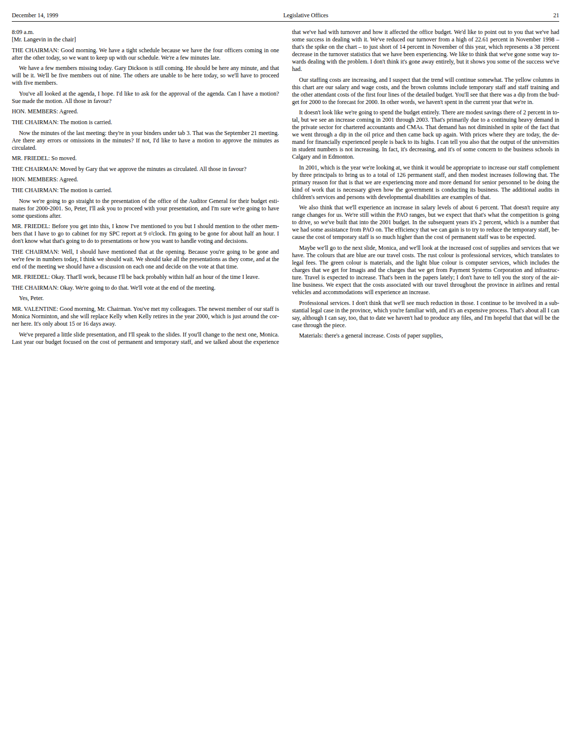December 14, 1999 Legislative Offices 21
8:09 a.m.
[Mr. Langevin in the chair]
THE CHAIRMAN: Good morning. We have a tight schedule because we have the four officers coming in one after the other today, so we want to keep up with our schedule. We're a few minutes late.
We have a few members missing today. Gary Dickson is still coming. He should be here any minute, and that will be it. We'll be five members out of nine. The others are unable to be here today, so we'll have to proceed with five members.
You've all looked at the agenda, I hope. I'd like to ask for the approval of the agenda. Can I have a motion? Sue made the motion. All those in favour?
HON. MEMBERS: Agreed.
THE CHAIRMAN: The motion is carried.
Now the minutes of the last meeting: they're in your binders under tab 3. That was the September 21 meeting. Are there any errors or omissions in the minutes? If not, I'd like to have a motion to approve the minutes as circulated.
MR. FRIEDEL: So moved.
THE CHAIRMAN: Moved by Gary that we approve the minutes as circulated. All those in favour?
HON. MEMBERS: Agreed.
THE CHAIRMAN: The motion is carried.
Now we're going to go straight to the presentation of the office of the Auditor General for their budget estimates for 2000-2001. So, Peter, I'll ask you to proceed with your presentation, and I'm sure we're going to have some questions after.
MR. FRIEDEL: Before you get into this, I know I've mentioned to you but I should mention to the other members that I have to go to cabinet for my SPC report at 9 o'clock. I'm going to be gone for about half an hour. I don't know what that's going to do to presentations or how you want to handle voting and decisions.
THE CHAIRMAN: Well, I should have mentioned that at the opening. Because you're going to be gone and we're few in numbers today, I think we should wait. We should take all the presentations as they come, and at the end of the meeting we should have a discussion on each one and decide on the vote at that time.
MR. FRIEDEL: Okay. That'll work, because I'll be back probably within half an hour of the time I leave.
THE CHAIRMAN: Okay. We're going to do that. We'll vote at the end of the meeting.
Yes, Peter.
MR. VALENTINE: Good morning, Mr. Chairman. You've met my colleagues. The newest member of our staff is Monica Norminton, and she will replace Kelly when Kelly retires in the year 2000, which is just around the corner here. It's only about 15 or 16 days away.
We've prepared a little slide presentation, and I'll speak to the slides. If you'll change to the next one, Monica. Last year our budget focused on the cost of permanent and temporary staff, and we talked about the experience that we've had with turnover and how it affected the office budget. We'd like to point out to you that we've had some success in dealing with it. We've reduced our turnover from a high of 22.61 percent in November 1998 – that's the spike on the chart – to just short of 14 percent in November of this year, which represents a 38 percent decrease in the turnover statistics that we have been experiencing. We like to think that we've gone some way towards dealing with the problem. I don't think it's gone away entirely, but it shows you some of the success we've had.
Our staffing costs are increasing, and I suspect that the trend will continue somewhat. The yellow columns in this chart are our salary and wage costs, and the brown columns include temporary staff and staff training and the other attendant costs of the first four lines of the detailed budget. You'll see that there was a dip from the budget for 2000 to the forecast for 2000. In other words, we haven't spent in the current year that we're in.
It doesn't look like we're going to spend the budget entirely. There are modest savings there of 2 percent in total, but we see an increase coming in 2001 through 2003. That's primarily due to a continuing heavy demand in the private sector for chartered accountants and CMAs. That demand has not diminished in spite of the fact that we went through a dip in the oil price and then came back up again. With prices where they are today, the demand for financially experienced people is back to its highs. I can tell you also that the output of the universities in student numbers is not increasing. In fact, it's decreasing, and it's of some concern to the business schools in Calgary and in Edmonton.
In 2001, which is the year we're looking at, we think it would be appropriate to increase our staff complement by three principals to bring us to a total of 126 permanent staff, and then modest increases following that. The primary reason for that is that we are experiencing more and more demand for senior personnel to be doing the kind of work that is necessary given how the government is conducting its business. The additional audits in children's services and persons with developmental disabilities are examples of that.
We also think that we'll experience an increase in salary levels of about 6 percent. That doesn't require any range changes for us. We're still within the PAO ranges, but we expect that that's what the competition is going to drive, so we've built that into the 2001 budget. In the subsequent years it's 2 percent, which is a number that we had some assistance from PAO on. The efficiency that we can gain is to try to reduce the temporary staff, because the cost of temporary staff is so much higher than the cost of permanent staff was to be expected.
Maybe we'll go to the next slide, Monica, and we'll look at the increased cost of supplies and services that we have. The colours that are blue are our travel costs. The rust colour is professional services, which translates to legal fees. The green colour is materials, and the light blue colour is computer services, which includes the charges that we get for Imagis and the charges that we get from Payment Systems Corporation and infrastructure. Travel is expected to increase. That's been in the papers lately; I don't have to tell you the story of the airline business. We expect that the costs associated with our travel throughout the province in airlines and rental vehicles and accommodations will experience an increase.
Professional services. I don't think that we'll see much reduction in those. I continue to be involved in a substantial legal case in the province, which you're familiar with, and it's an expensive process. That's about all I can say, although I can say, too, that to date we haven't had to produce any files, and I'm hopeful that that will be the case through the piece.
Materials: there's a general increase. Costs of paper supplies,